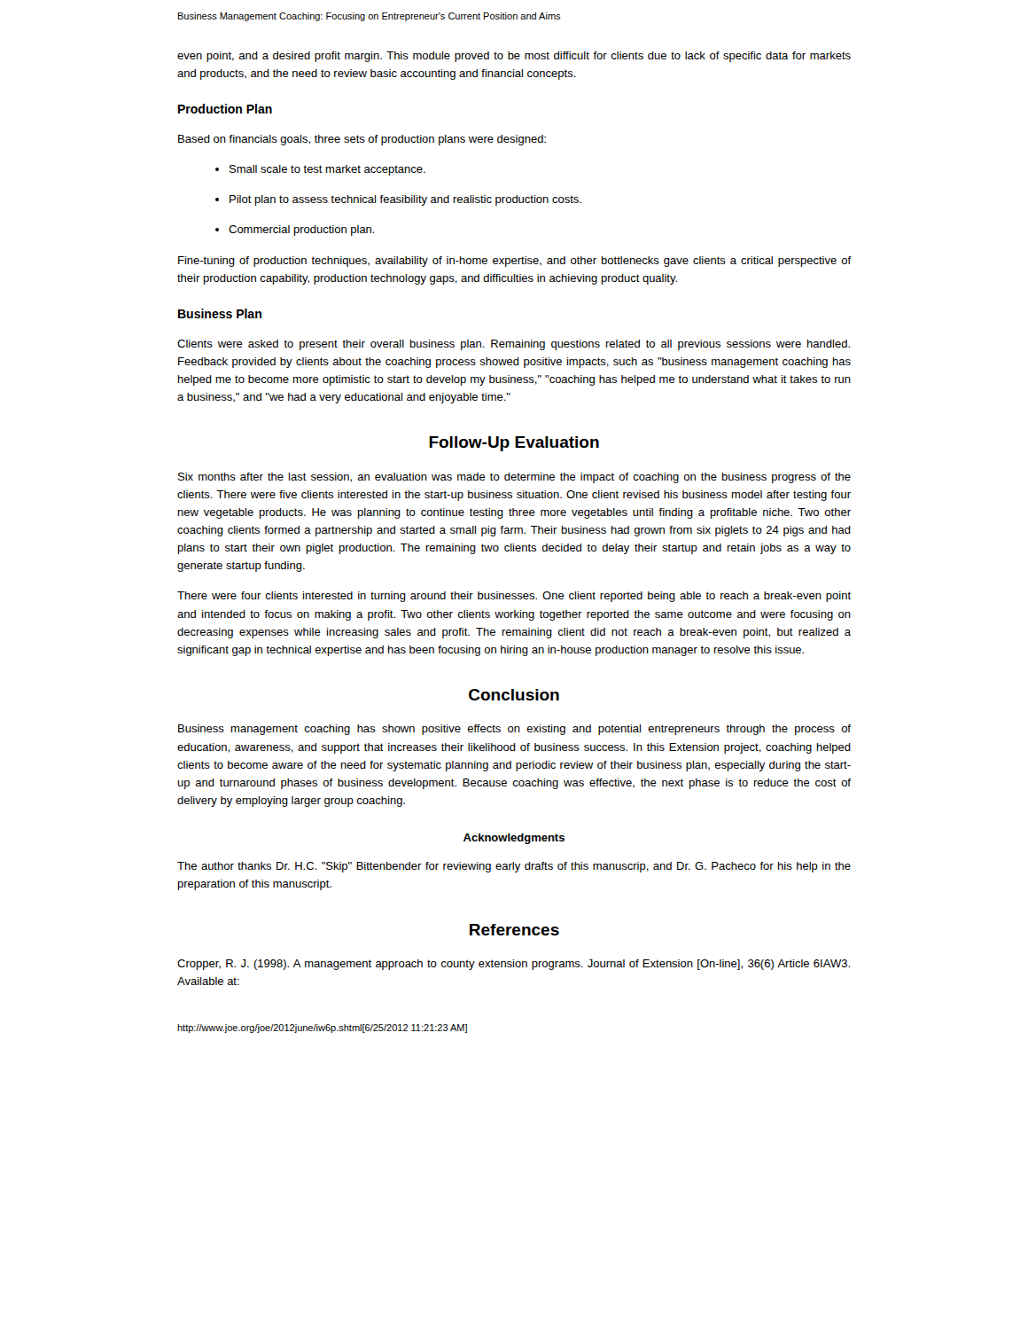Business Management Coaching: Focusing on Entrepreneur's Current Position and Aims
even point, and a desired profit margin. This module proved to be most difficult for clients due to lack of specific data for markets and products, and the need to review basic accounting and financial concepts.
Production Plan
Based on financials goals, three sets of production plans were designed:
Small scale to test market acceptance.
Pilot plan to assess technical feasibility and realistic production costs.
Commercial production plan.
Fine-tuning of production techniques, availability of in-home expertise, and other bottlenecks gave clients a critical perspective of their production capability, production technology gaps, and difficulties in achieving product quality.
Business Plan
Clients were asked to present their overall business plan. Remaining questions related to all previous sessions were handled. Feedback provided by clients about the coaching process showed positive impacts, such as "business management coaching has helped me to become more optimistic to start to develop my business," "coaching has helped me to understand what it takes to run a business," and "we had a very educational and enjoyable time."
Follow-Up Evaluation
Six months after the last session, an evaluation was made to determine the impact of coaching on the business progress of the clients. There were five clients interested in the start-up business situation. One client revised his business model after testing four new vegetable products. He was planning to continue testing three more vegetables until finding a profitable niche. Two other coaching clients formed a partnership and started a small pig farm. Their business had grown from six piglets to 24 pigs and had plans to start their own piglet production. The remaining two clients decided to delay their startup and retain jobs as a way to generate startup funding.
There were four clients interested in turning around their businesses. One client reported being able to reach a break-even point and intended to focus on making a profit. Two other clients working together reported the same outcome and were focusing on decreasing expenses while increasing sales and profit. The remaining client did not reach a break-even point, but realized a significant gap in technical expertise and has been focusing on hiring an in-house production manager to resolve this issue.
Conclusion
Business management coaching has shown positive effects on existing and potential entrepreneurs through the process of education, awareness, and support that increases their likelihood of business success. In this Extension project, coaching helped clients to become aware of the need for systematic planning and periodic review of their business plan, especially during the start-up and turnaround phases of business development. Because coaching was effective, the next phase is to reduce the cost of delivery by employing larger group coaching.
Acknowledgments
The author thanks Dr. H.C. "Skip" Bittenbender for reviewing early drafts of this manuscrip, and Dr. G. Pacheco for his help in the preparation of this manuscript.
References
Cropper, R. J. (1998). A management approach to county extension programs. Journal of Extension [On-line], 36(6) Article 6IAW3. Available at:
http://www.joe.org/joe/2012june/iw6p.shtml[6/25/2012 11:21:23 AM]